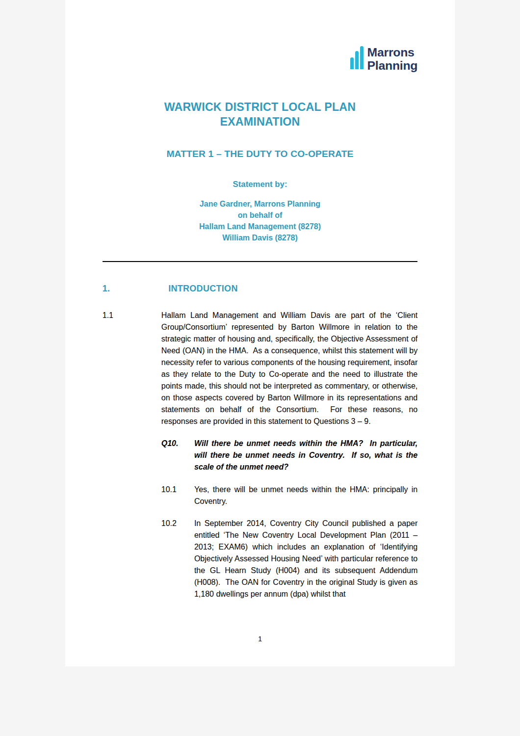Marrons
Planning
WARWICK DISTRICT LOCAL PLAN
EXAMINATION
MATTER 1 – THE DUTY TO CO-OPERATE
Statement by:
Jane Gardner, Marrons Planning
on behalf of
Hallam Land Management (8278)
William Davis (8278)
1. INTRODUCTION
1.1 Hallam Land Management and William Davis are part of the ‘Client Group/Consortium’ represented by Barton Willmore in relation to the strategic matter of housing and, specifically, the Objective Assessment of Need (OAN) in the HMA. As a consequence, whilst this statement will by necessity refer to various components of the housing requirement, insofar as they relate to the Duty to Co-operate and the need to illustrate the points made, this should not be interpreted as commentary, or otherwise, on those aspects covered by Barton Willmore in its representations and statements on behalf of the Consortium. For these reasons, no responses are provided in this statement to Questions 3 – 9.
Q10. Will there be unmet needs within the HMA? In particular, will there be unmet needs in Coventry. If so, what is the scale of the unmet need?
10.1 Yes, there will be unmet needs within the HMA: principally in Coventry.
10.2 In September 2014, Coventry City Council published a paper entitled ‘The New Coventry Local Development Plan (2011 – 2013; EXAM6) which includes an explanation of ‘Identifying Objectively Assessed Housing Need’ with particular reference to the GL Hearn Study (H004) and its subsequent Addendum (H008). The OAN for Coventry in the original Study is given as 1,180 dwellings per annum (dpa) whilst that
1